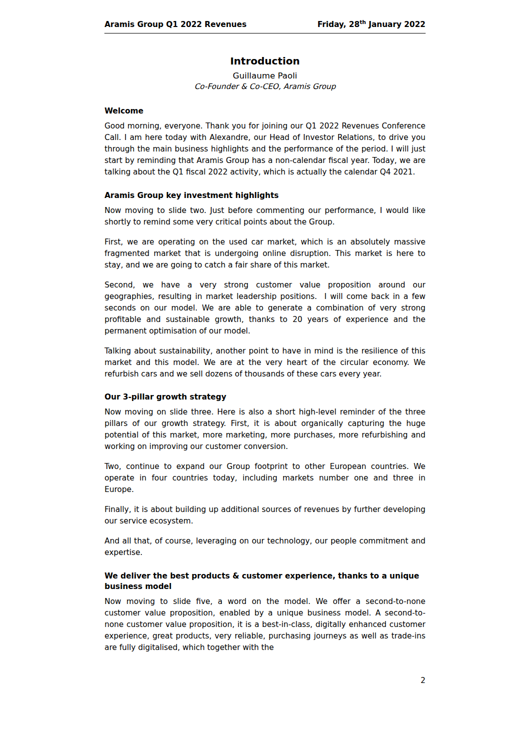Aramis Group Q1 2022 Revenues
Friday, 28th January 2022
Introduction
Guillaume Paoli
Co-Founder & Co-CEO, Aramis Group
Welcome
Good morning, everyone. Thank you for joining our Q1 2022 Revenues Conference Call. I am here today with Alexandre, our Head of Investor Relations, to drive you through the main business highlights and the performance of the period. I will just start by reminding that Aramis Group has a non-calendar fiscal year. Today, we are talking about the Q1 fiscal 2022 activity, which is actually the calendar Q4 2021.
Aramis Group key investment highlights
Now moving to slide two. Just before commenting our performance, I would like shortly to remind some very critical points about the Group.
First, we are operating on the used car market, which is an absolutely massive fragmented market that is undergoing online disruption. This market is here to stay, and we are going to catch a fair share of this market.
Second, we have a very strong customer value proposition around our geographies, resulting in market leadership positions. I will come back in a few seconds on our model. We are able to generate a combination of very strong profitable and sustainable growth, thanks to 20 years of experience and the permanent optimisation of our model.
Talking about sustainability, another point to have in mind is the resilience of this market and this model. We are at the very heart of the circular economy. We refurbish cars and we sell dozens of thousands of these cars every year.
Our 3-pillar growth strategy
Now moving on slide three. Here is also a short high-level reminder of the three pillars of our growth strategy. First, it is about organically capturing the huge potential of this market, more marketing, more purchases, more refurbishing and working on improving our customer conversion.
Two, continue to expand our Group footprint to other European countries. We operate in four countries today, including markets number one and three in Europe.
Finally, it is about building up additional sources of revenues by further developing our service ecosystem.
And all that, of course, leveraging on our technology, our people commitment and expertise.
We deliver the best products & customer experience, thanks to a unique business model
Now moving to slide five, a word on the model. We offer a second-to-none customer value proposition, enabled by a unique business model. A second-to-none customer value proposition, it is a best-in-class, digitally enhanced customer experience, great products, very reliable, purchasing journeys as well as trade-ins are fully digitalised, which together with the
2